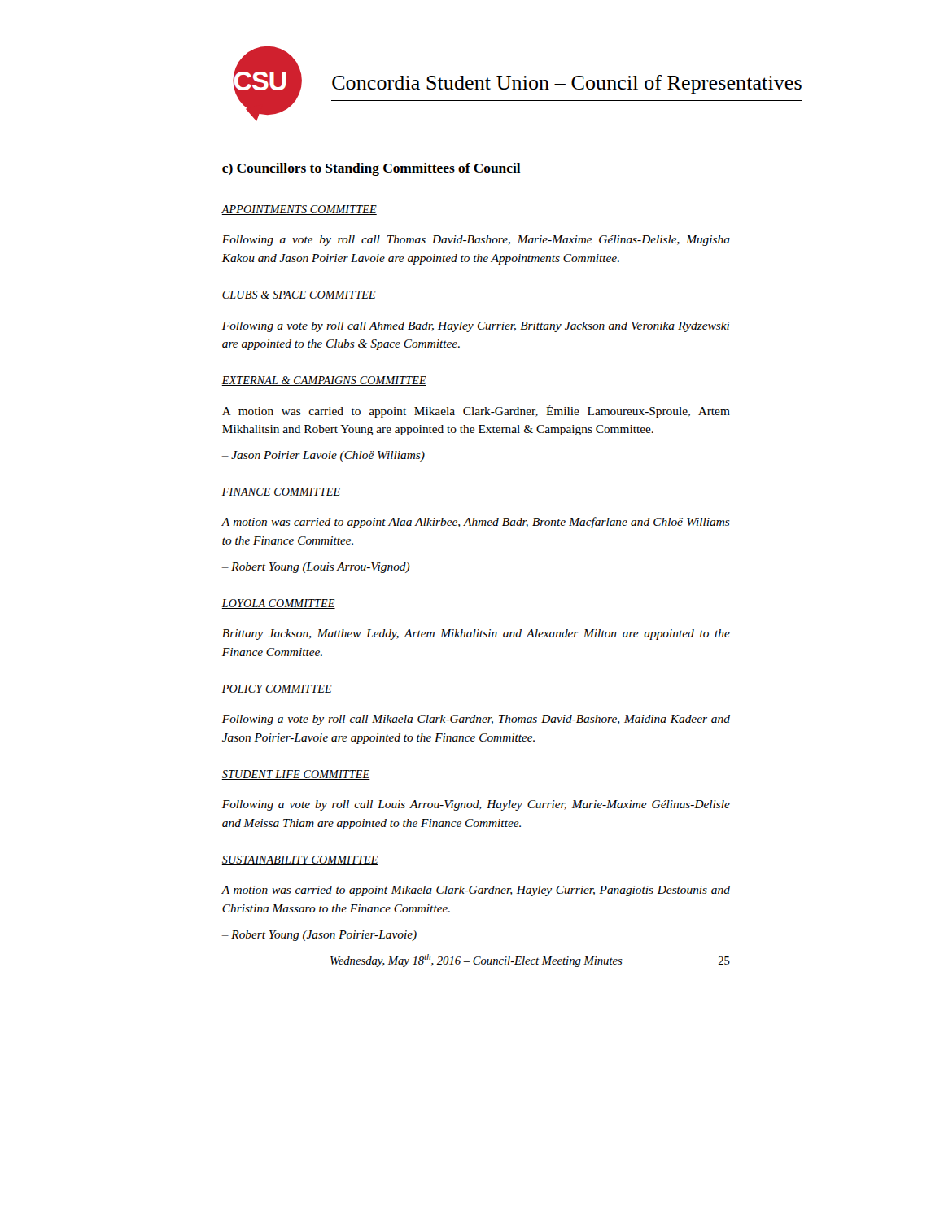CSU
Concordia Student Union – Council of Representatives
c) Councillors to Standing Committees of Council
APPOINTMENTS COMMITTEE
Following a vote by roll call Thomas David-Bashore, Marie-Maxime Gélinas-Delisle, Mugisha Kakou and Jason Poirier Lavoie are appointed to the Appointments Committee.
CLUBS & SPACE COMMITTEE
Following a vote by roll call Ahmed Badr, Hayley Currier, Brittany Jackson and Veronika Rydzewski are appointed to the Clubs & Space Committee.
EXTERNAL & CAMPAIGNS COMMITTEE
A motion was carried to appoint Mikaela Clark-Gardner, Émilie Lamoureux-Sproule, Artem Mikhalitsin and Robert Young are appointed to the External & Campaigns Committee.
– Jason Poirier Lavoie (Chloë Williams)
FINANCE COMMITTEE
A motion was carried to appoint Alaa Alkirbee, Ahmed Badr, Bronte Macfarlane and Chloë Williams to the Finance Committee.
– Robert Young (Louis Arrou-Vignod)
LOYOLA COMMITTEE
Brittany Jackson, Matthew Leddy, Artem Mikhalitsin and Alexander Milton are appointed to the Finance Committee.
POLICY COMMITTEE
Following a vote by roll call Mikaela Clark-Gardner, Thomas David-Bashore, Maidina Kadeer and Jason Poirier-Lavoie are appointed to the Finance Committee.
STUDENT LIFE COMMITTEE
Following a vote by roll call Louis Arrou-Vignod, Hayley Currier, Marie-Maxime Gélinas-Delisle and Meissa Thiam are appointed to the Finance Committee.
SUSTAINABILITY COMMITTEE
A motion was carried to appoint Mikaela Clark-Gardner, Hayley Currier, Panagiotis Destounis and Christina Massaro to the Finance Committee.
– Robert Young (Jason Poirier-Lavoie)
Wednesday, May 18th, 2016 – Council-Elect Meeting Minutes 25